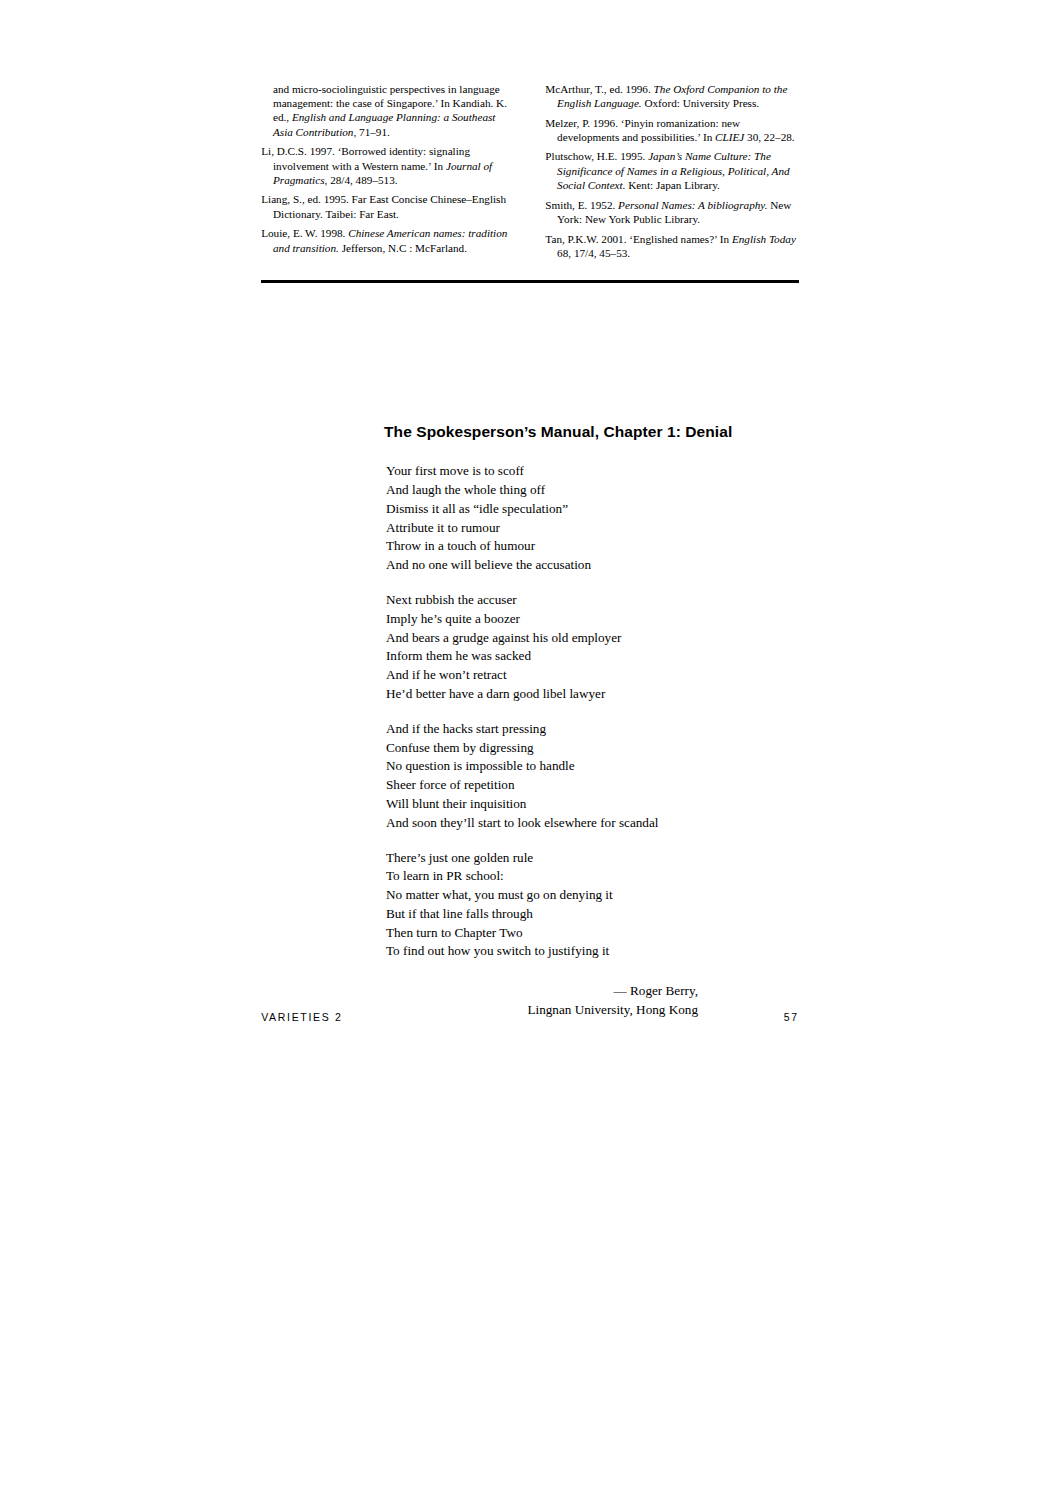and micro-sociolinguistic perspectives in language management: the case of Singapore.’ In Kandiah. K. ed., English and Language Planning: a Southeast Asia Contribution, 71–91.
Li, D.C.S. 1997. ‘Borrowed identity: signaling involvement with a Western name.’ In Journal of Pragmatics, 28/4, 489–513.
Liang, S., ed. 1995. Far East Concise Chinese–English Dictionary. Taibei: Far East.
Louie, E. W. 1998. Chinese American names: tradition and transition. Jefferson, N.C : McFarland.
McArthur, T., ed. 1996. The Oxford Companion to the English Language. Oxford: University Press.
Melzer, P. 1996. ‘Pinyin romanization: new developments and possibilities.’ In CLIEJ 30, 22–28.
Plutschow, H.E. 1995. Japan’s Name Culture: The Significance of Names in a Religious, Political, And Social Context. Kent: Japan Library.
Smith, E. 1952. Personal Names: A bibliography. New York: New York Public Library.
Tan, P.K.W. 2001. ‘Englished names?’ In English Today 68, 17/4, 45–53.
The Spokesperson’s Manual, Chapter 1: Denial
Your first move is to scoff
And laugh the whole thing off
Dismiss it all as “idle speculation”
Attribute it to rumour
Throw in a touch of humour
And no one will believe the accusation
Next rubbish the accuser
Imply he’s quite a boozer
And bears a grudge against his old employer
Inform them he was sacked
And if he won’t retract
He’d better have a darn good libel lawyer
And if the hacks start pressing
Confuse them by digressing
No question is impossible to handle
Sheer force of repetition
Will blunt their inquisition
And soon they’ll start to look elsewhere for scandal
There’s just one golden rule
To learn in PR school:
No matter what, you must go on denying it
But if that line falls through
Then turn to Chapter Two
To find out how you switch to justifying it
— Roger Berry,
Lingnan University, Hong Kong
VARIETIES 2 57